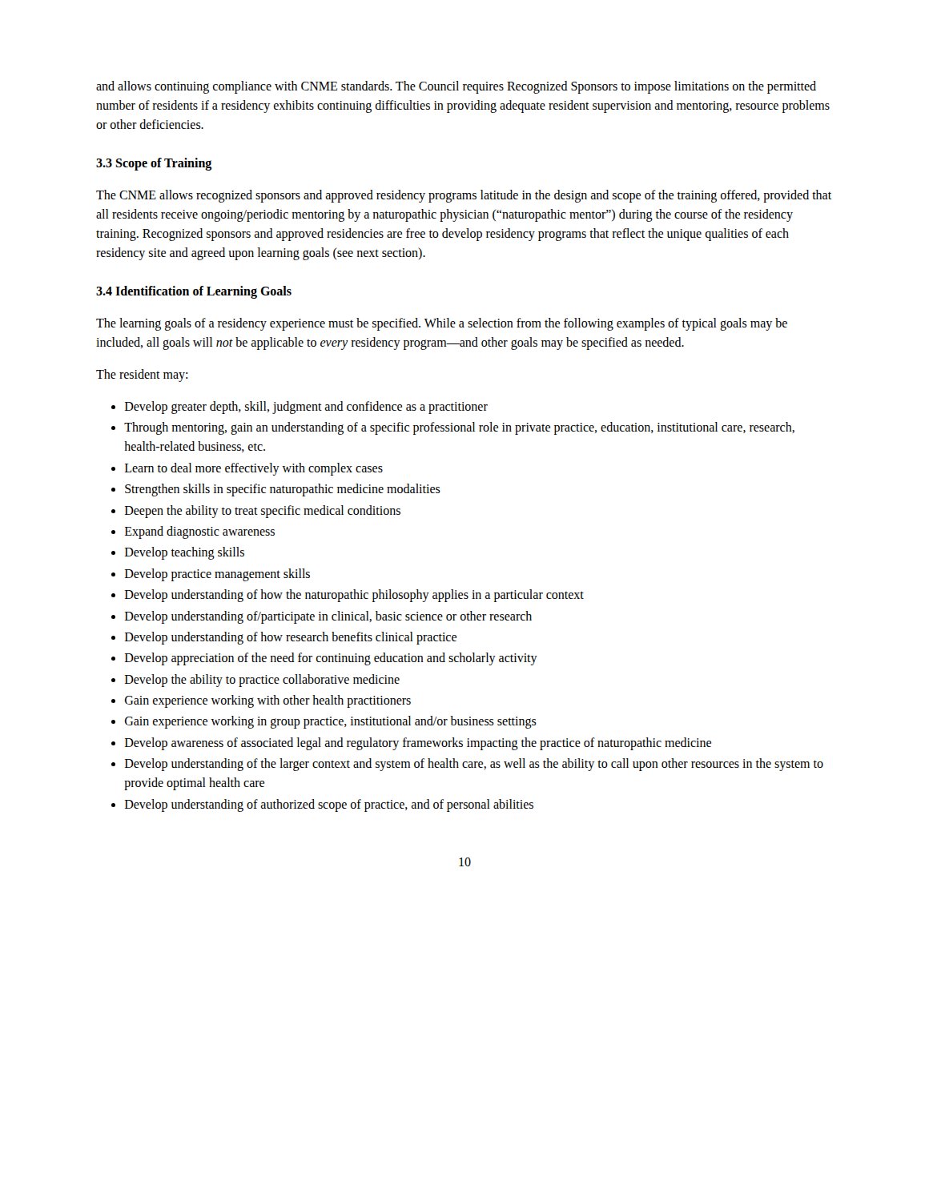and allows continuing compliance with CNME standards. The Council requires Recognized Sponsors to impose limitations on the permitted number of residents if a residency exhibits continuing difficulties in providing adequate resident supervision and mentoring, resource problems or other deficiencies.
3.3 Scope of Training
The CNME allows recognized sponsors and approved residency programs latitude in the design and scope of the training offered, provided that all residents receive ongoing/periodic mentoring by a naturopathic physician (“naturopathic mentor”) during the course of the residency training. Recognized sponsors and approved residencies are free to develop residency programs that reflect the unique qualities of each residency site and agreed upon learning goals (see next section).
3.4 Identification of Learning Goals
The learning goals of a residency experience must be specified. While a selection from the following examples of typical goals may be included, all goals will not be applicable to every residency program—and other goals may be specified as needed.
The resident may:
Develop greater depth, skill, judgment and confidence as a practitioner
Through mentoring, gain an understanding of a specific professional role in private practice, education, institutional care, research, health-related business, etc.
Learn to deal more effectively with complex cases
Strengthen skills in specific naturopathic medicine modalities
Deepen the ability to treat specific medical conditions
Expand diagnostic awareness
Develop teaching skills
Develop practice management skills
Develop understanding of how the naturopathic philosophy applies in a particular context
Develop understanding of/participate in clinical, basic science or other research
Develop understanding of how research benefits clinical practice
Develop appreciation of the need for continuing education and scholarly activity
Develop the ability to practice collaborative medicine
Gain experience working with other health practitioners
Gain experience working in group practice, institutional and/or business settings
Develop awareness of associated legal and regulatory frameworks impacting the practice of naturopathic medicine
Develop understanding of the larger context and system of health care, as well as the ability to call upon other resources in the system to provide optimal health care
Develop understanding of authorized scope of practice, and of personal abilities
10